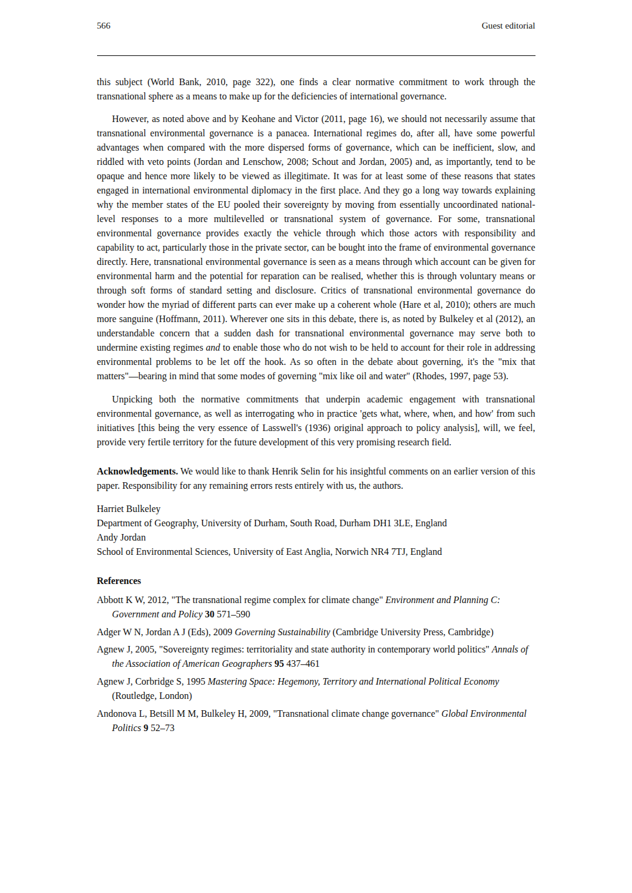566 Guest editorial
this subject (World Bank, 2010, page 322), one finds a clear normative commitment to work through the transnational sphere as a means to make up for the deficiencies of international governance.
However, as noted above and by Keohane and Victor (2011, page 16), we should not necessarily assume that transnational environmental governance is a panacea. International regimes do, after all, have some powerful advantages when compared with the more dispersed forms of governance, which can be inefficient, slow, and riddled with veto points (Jordan and Lenschow, 2008; Schout and Jordan, 2005) and, as importantly, tend to be opaque and hence more likely to be viewed as illegitimate. It was for at least some of these reasons that states engaged in international environmental diplomacy in the first place. And they go a long way towards explaining why the member states of the EU pooled their sovereignty by moving from essentially uncoordinated national-level responses to a more multilevelled or transnational system of governance. For some, transnational environmental governance provides exactly the vehicle through which those actors with responsibility and capability to act, particularly those in the private sector, can be bought into the frame of environmental governance directly. Here, transnational environmental governance is seen as a means through which account can be given for environmental harm and the potential for reparation can be realised, whether this is through voluntary means or through soft forms of standard setting and disclosure. Critics of transnational environmental governance do wonder how the myriad of different parts can ever make up a coherent whole (Hare et al, 2010); others are much more sanguine (Hoffmann, 2011). Wherever one sits in this debate, there is, as noted by Bulkeley et al (2012), an understandable concern that a sudden dash for transnational environmental governance may serve both to undermine existing regimes and to enable those who do not wish to be held to account for their role in addressing environmental problems to be let off the hook. As so often in the debate about governing, it's the "mix that matters"—bearing in mind that some modes of governing "mix like oil and water" (Rhodes, 1997, page 53).
Unpicking both the normative commitments that underpin academic engagement with transnational environmental governance, as well as interrogating who in practice 'gets what, where, when, and how' from such initiatives [this being the very essence of Lasswell's (1936) original approach to policy analysis], will, we feel, provide very fertile territory for the future development of this very promising research field.
Acknowledgements. We would like to thank Henrik Selin for his insightful comments on an earlier version of this paper. Responsibility for any remaining errors rests entirely with us, the authors.
Harriet Bulkeley
Department of Geography, University of Durham, South Road, Durham DH1 3LE, England
Andy Jordan
School of Environmental Sciences, University of East Anglia, Norwich NR4 7TJ, England
References
Abbott K W, 2012, "The transnational regime complex for climate change" Environment and Planning C: Government and Policy 30 571–590
Adger W N, Jordan A J (Eds), 2009 Governing Sustainability (Cambridge University Press, Cambridge)
Agnew J, 2005, "Sovereignty regimes: territoriality and state authority in contemporary world politics" Annals of the Association of American Geographers 95 437–461
Agnew J, Corbridge S, 1995 Mastering Space: Hegemony, Territory and International Political Economy (Routledge, London)
Andonova L, Betsill M M, Bulkeley H, 2009, "Transnational climate change governance" Global Environmental Politics 9 52–73